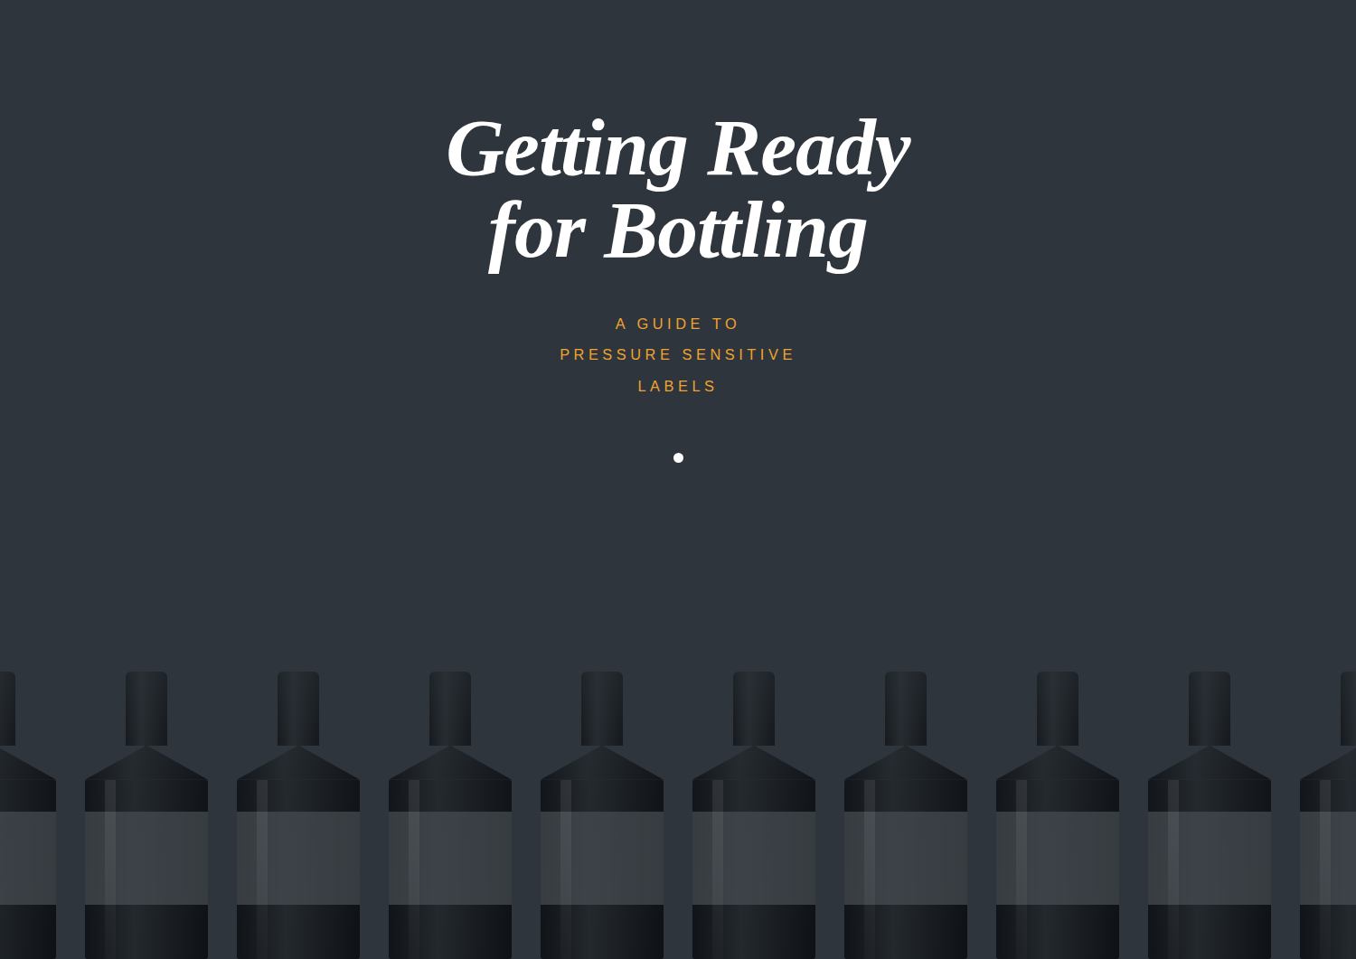Getting Ready for Bottling
A Guide to Pressure Sensitive Labels